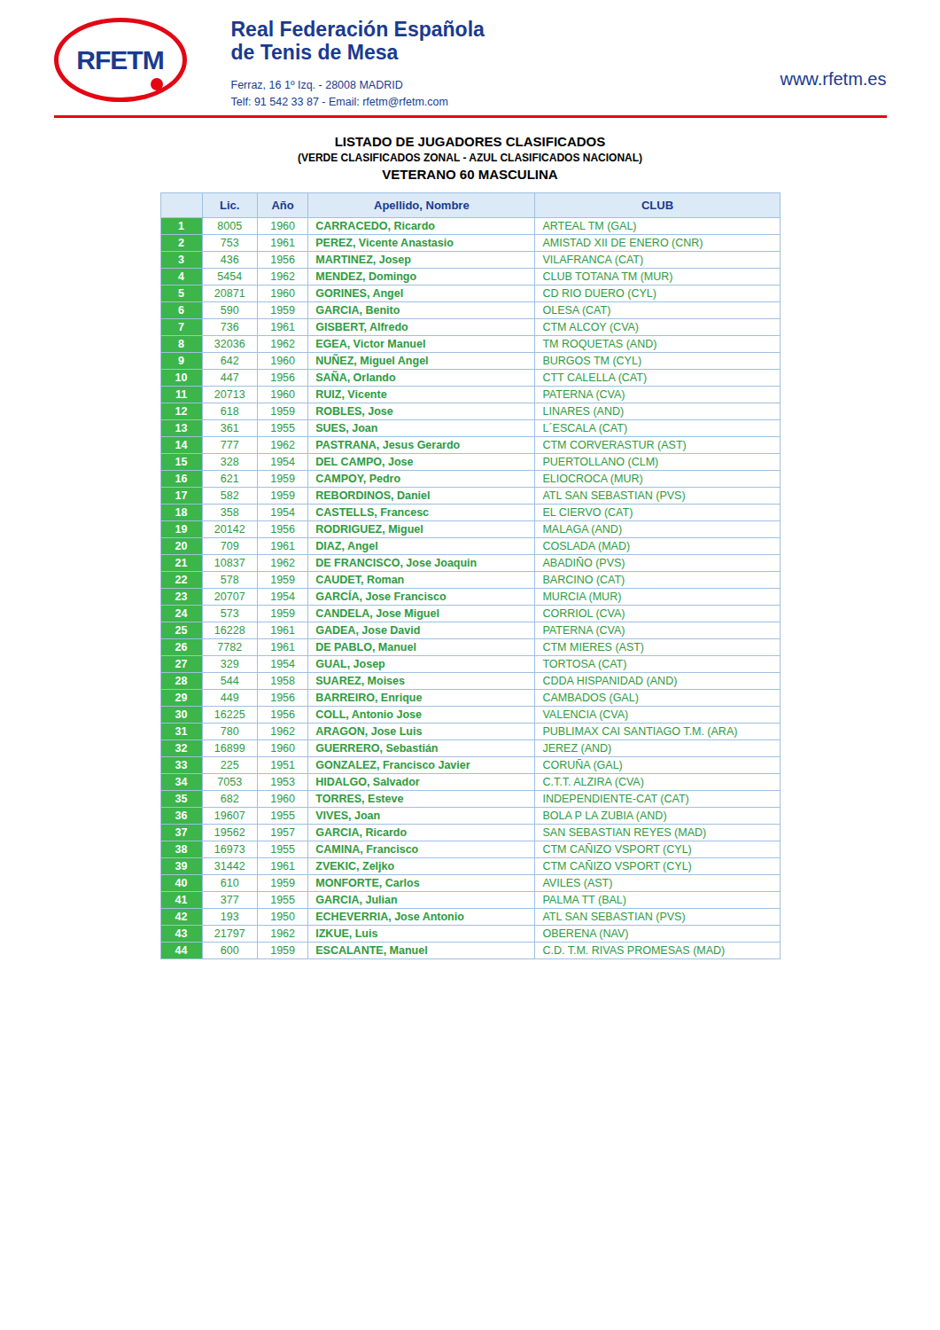RFETM
Real Federación Española
de Tenis de Mesa
Ferraz, 16 1º Izq. - 28008 MADRID
Telf: 91 542 33 87 - Email: rfetm@rfetm.com
www.rfetm.es
LISTADO DE JUGADORES CLASIFICADOS
(VERDE CLASIFICADOS ZONAL - AZUL CLASIFICADOS NACIONAL)
VETERANO 60 MASCULINA
| | Lic. | Año | Apellido, Nombre | CLUB |
| --- | --- | --- | --- | --- |
| 1 | 8005 | 1960 | CARRACEDO, Ricardo | ARTEAL TM (GAL) |
| 2 | 753 | 1961 | PEREZ, Vicente Anastasio | AMISTAD XII DE ENERO (CNR) |
| 3 | 436 | 1956 | MARTINEZ, Josep | VILAFRANCA (CAT) |
| 4 | 5454 | 1962 | MENDEZ, Domingo | CLUB TOTANA TM (MUR) |
| 5 | 20871 | 1960 | GORINES, Angel | CD RIO DUERO (CYL) |
| 6 | 590 | 1959 | GARCIA, Benito | OLESA (CAT) |
| 7 | 736 | 1961 | GISBERT, Alfredo | CTM ALCOY (CVA) |
| 8 | 32036 | 1962 | EGEA, Victor Manuel | TM ROQUETAS (AND) |
| 9 | 642 | 1960 | NUÑEZ, Miguel Angel | BURGOS TM (CYL) |
| 10 | 447 | 1956 | SAÑA, Orlando | CTT CALELLA (CAT) |
| 11 | 20713 | 1960 | RUIZ, Vicente | PATERNA (CVA) |
| 12 | 618 | 1959 | ROBLES, Jose | LINARES (AND) |
| 13 | 361 | 1955 | SUES, Joan | L´ESCALA (CAT) |
| 14 | 777 | 1962 | PASTRANA, Jesus Gerardo | CTM CORVERASTUR (AST) |
| 15 | 328 | 1954 | DEL CAMPO, Jose | PUERTOLLANO (CLM) |
| 16 | 621 | 1959 | CAMPOY, Pedro | ELIOCROCA (MUR) |
| 17 | 582 | 1959 | REBORDINOS, Daniel | ATL SAN SEBASTIAN (PVS) |
| 18 | 358 | 1954 | CASTELLS, Francesc | EL CIERVO (CAT) |
| 19 | 20142 | 1956 | RODRIGUEZ, Miguel | MALAGA (AND) |
| 20 | 709 | 1961 | DIAZ, Angel | COSLADA (MAD) |
| 21 | 10837 | 1962 | DE FRANCISCO, Jose Joaquin | ABADIÑO (PVS) |
| 22 | 578 | 1959 | CAUDET, Roman | BARCINO (CAT) |
| 23 | 20707 | 1954 | GARCÍA, Jose Francisco | MURCIA (MUR) |
| 24 | 573 | 1959 | CANDELA, Jose Miguel | CORRIOL (CVA) |
| 25 | 16228 | 1961 | GADEA, Jose David | PATERNA (CVA) |
| 26 | 7782 | 1961 | DE PABLO, Manuel | CTM MIERES (AST) |
| 27 | 329 | 1954 | GUAL, Josep | TORTOSA (CAT) |
| 28 | 544 | 1958 | SUAREZ, Moises | CDDA HISPANIDAD (AND) |
| 29 | 449 | 1956 | BARREIRO, Enrique | CAMBADOS (GAL) |
| 30 | 16225 | 1956 | COLL, Antonio Jose | VALENCIA (CVA) |
| 31 | 780 | 1962 | ARAGON, Jose Luis | PUBLIMAX CAI SANTIAGO T.M. (ARA) |
| 32 | 16899 | 1960 | GUERRERO, Sebastián | JEREZ (AND) |
| 33 | 225 | 1951 | GONZALEZ, Francisco Javier | CORUÑA (GAL) |
| 34 | 7053 | 1953 | HIDALGO, Salvador | C.T.T. ALZIRA (CVA) |
| 35 | 682 | 1960 | TORRES, Esteve | INDEPENDIENTE-CAT (CAT) |
| 36 | 19607 | 1955 | VIVES, Joan | BOLA P LA ZUBIA (AND) |
| 37 | 19562 | 1957 | GARCIA, Ricardo | SAN SEBASTIAN REYES (MAD) |
| 38 | 16973 | 1955 | CAMINA, Francisco | CTM CAÑIZO VSPORT (CYL) |
| 39 | 31442 | 1961 | ZVEKIC, Zeljko | CTM CAÑIZO VSPORT (CYL) |
| 40 | 610 | 1959 | MONFORTE, Carlos | AVILES (AST) |
| 41 | 377 | 1955 | GARCIA, Julian | PALMA TT (BAL) |
| 42 | 193 | 1950 | ECHEVERRIA, Jose Antonio | ATL SAN SEBASTIAN (PVS) |
| 43 | 21797 | 1962 | IZKUE, Luis | OBERENA (NAV) |
| 44 | 600 | 1959 | ESCALANTE, Manuel | C.D. T.M. RIVAS PROMESAS (MAD) |